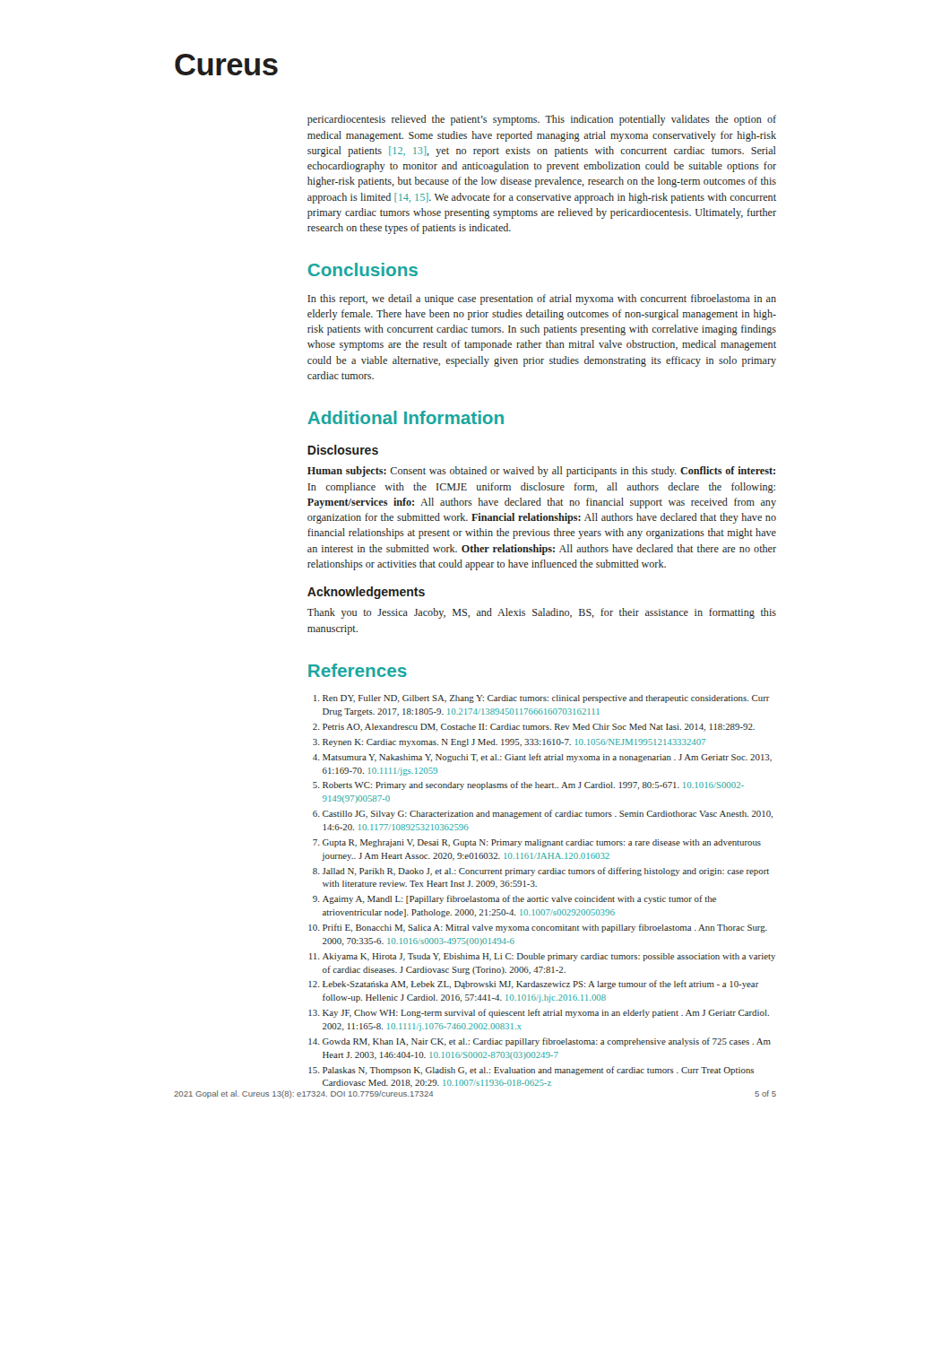Cureus
pericardiocentesis relieved the patient’s symptoms. This indication potentially validates the option of medical management. Some studies have reported managing atrial myxoma conservatively for high-risk surgical patients [12, 13], yet no report exists on patients with concurrent cardiac tumors. Serial echocardiography to monitor and anticoagulation to prevent embolization could be suitable options for higher-risk patients, but because of the low disease prevalence, research on the long-term outcomes of this approach is limited [14, 15]. We advocate for a conservative approach in high-risk patients with concurrent primary cardiac tumors whose presenting symptoms are relieved by pericardiocentesis. Ultimately, further research on these types of patients is indicated.
Conclusions
In this report, we detail a unique case presentation of atrial myxoma with concurrent fibroelastoma in an elderly female. There have been no prior studies detailing outcomes of non-surgical management in high-risk patients with concurrent cardiac tumors. In such patients presenting with correlative imaging findings whose symptoms are the result of tamponade rather than mitral valve obstruction, medical management could be a viable alternative, especially given prior studies demonstrating its efficacy in solo primary cardiac tumors.
Additional Information
Disclosures
Human subjects: Consent was obtained or waived by all participants in this study. Conflicts of interest: In compliance with the ICMJE uniform disclosure form, all authors declare the following: Payment/services info: All authors have declared that no financial support was received from any organization for the submitted work. Financial relationships: All authors have declared that they have no financial relationships at present or within the previous three years with any organizations that might have an interest in the submitted work. Other relationships: All authors have declared that there are no other relationships or activities that could appear to have influenced the submitted work.
Acknowledgements
Thank you to Jessica Jacoby, MS, and Alexis Saladino, BS, for their assistance in formatting this manuscript.
References
Ren DY, Fuller ND, Gilbert SA, Zhang Y: Cardiac tumors: clinical perspective and therapeutic considerations. Curr Drug Targets. 2017, 18:1805-9. 10.2174/1389450117666160703162111
Petris AO, Alexandrescu DM, Costache II: Cardiac tumors. Rev Med Chir Soc Med Nat Iasi. 2014, 118:289-92.
Reynen K: Cardiac myxomas. N Engl J Med. 1995, 333:1610-7. 10.1056/NEJM199512143332407
Matsumura Y, Nakashima Y, Noguchi T, et al.: Giant left atrial myxoma in a nonagenarian . J Am Geriatr Soc. 2013, 61:169-70. 10.1111/jgs.12059
Roberts WC: Primary and secondary neoplasms of the heart.. Am J Cardiol. 1997, 80:5-671. 10.1016/S0002-9149(97)00587-0
Castillo JG, Silvay G: Characterization and management of cardiac tumors . Semin Cardiothorac Vasc Anesth. 2010, 14:6-20. 10.1177/1089253210362596
Gupta R, Meghrajani V, Desai R, Gupta N: Primary malignant cardiac tumors: a rare disease with an adventurous journey.. J Am Heart Assoc. 2020, 9:e016032. 10.1161/JAHA.120.016032
Jallad N, Parikh R, Daoko J, et al.: Concurrent primary cardiac tumors of differing histology and origin: case report with literature review. Tex Heart Inst J. 2009, 36:591-3.
Agaimy A, Mandl L: [Papillary fibroelastoma of the aortic valve coincident with a cystic tumor of the atrioventricular node]. Pathologe. 2000, 21:250-4. 10.1007/s002920050396
Prifti E, Bonacchi M, Salica A: Mitral valve myxoma concomitant with papillary fibroelastoma . Ann Thorac Surg. 2000, 70:335-6. 10.1016/s0003-4975(00)01494-6
Akiyama K, Hirota J, Tsuda Y, Ebishima H, Li C: Double primary cardiac tumors: possible association with a variety of cardiac diseases. J Cardiovasc Surg (Torino). 2006, 47:81-2.
Łebek-Szatańska AM, Łebek ZL, Dąbrowski MJ, Kardaszewicz PS: A large tumour of the left atrium - a 10-year follow-up. Hellenic J Cardiol. 2016, 57:441-4. 10.1016/j.hjc.2016.11.008
Kay JF, Chow WH: Long-term survival of quiescent left atrial myxoma in an elderly patient . Am J Geriatr Cardiol. 2002, 11:165-8. 10.1111/j.1076-7460.2002.00831.x
Gowda RM, Khan IA, Nair CK, et al.: Cardiac papillary fibroelastoma: a comprehensive analysis of 725 cases . Am Heart J. 2003, 146:404-10. 10.1016/S0002-8703(03)00249-7
Palaskas N, Thompson K, Gladish G, et al.: Evaluation and management of cardiac tumors . Curr Treat Options Cardiovasc Med. 2018, 20:29. 10.1007/s11936-018-0625-z
2021 Gopal et al. Cureus 13(8): e17324. DOI 10.7759/cureus.17324
5 of 5